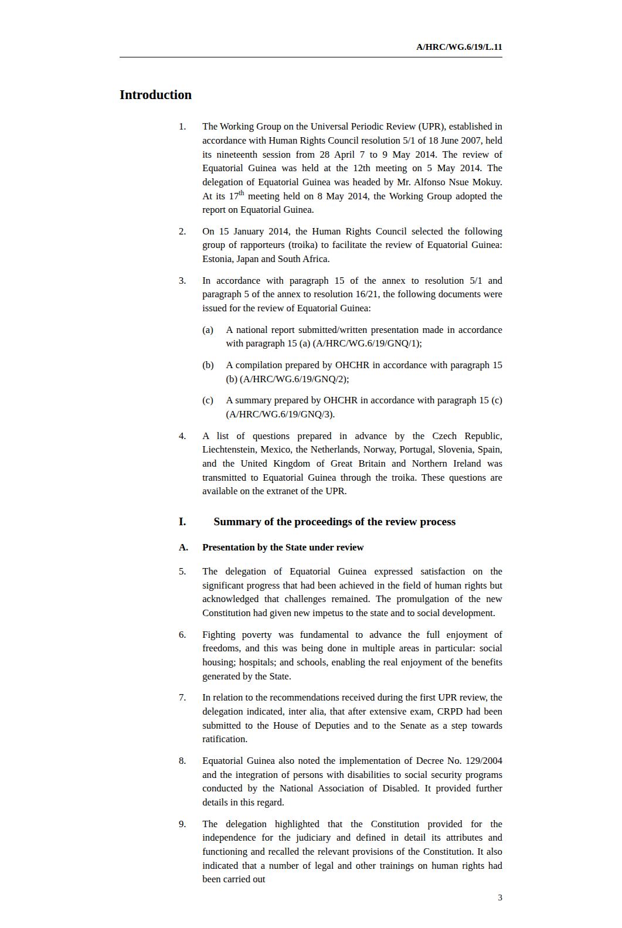A/HRC/WG.6/19/L.11
Introduction
1. The Working Group on the Universal Periodic Review (UPR), established in accordance with Human Rights Council resolution 5/1 of 18 June 2007, held its nineteenth session from 28 April 7 to 9 May 2014. The review of Equatorial Guinea was held at the 12th meeting on 5 May 2014. The delegation of Equatorial Guinea was headed by Mr. Alfonso Nsue Mokuy. At its 17th meeting held on 8 May 2014, the Working Group adopted the report on Equatorial Guinea.
2. On 15 January 2014, the Human Rights Council selected the following group of rapporteurs (troika) to facilitate the review of Equatorial Guinea: Estonia, Japan and South Africa.
3. In accordance with paragraph 15 of the annex to resolution 5/1 and paragraph 5 of the annex to resolution 16/21, the following documents were issued for the review of Equatorial Guinea:
(a) A national report submitted/written presentation made in accordance with paragraph 15 (a) (A/HRC/WG.6/19/GNQ/1);
(b) A compilation prepared by OHCHR in accordance with paragraph 15 (b) (A/HRC/WG.6/19/GNQ/2);
(c) A summary prepared by OHCHR in accordance with paragraph 15 (c) (A/HRC/WG.6/19/GNQ/3).
4. A list of questions prepared in advance by the Czech Republic, Liechtenstein, Mexico, the Netherlands, Norway, Portugal, Slovenia, Spain, and the United Kingdom of Great Britain and Northern Ireland was transmitted to Equatorial Guinea through the troika. These questions are available on the extranet of the UPR.
I. Summary of the proceedings of the review process
A. Presentation by the State under review
5. The delegation of Equatorial Guinea expressed satisfaction on the significant progress that had been achieved in the field of human rights but acknowledged that challenges remained. The promulgation of the new Constitution had given new impetus to the state and to social development.
6. Fighting poverty was fundamental to advance the full enjoyment of freedoms, and this was being done in multiple areas in particular: social housing; hospitals; and schools, enabling the real enjoyment of the benefits generated by the State.
7. In relation to the recommendations received during the first UPR review, the delegation indicated, inter alia, that after extensive exam, CRPD had been submitted to the House of Deputies and to the Senate as a step towards ratification.
8. Equatorial Guinea also noted the implementation of Decree No. 129/2004 and the integration of persons with disabilities to social security programs conducted by the National Association of Disabled. It provided further details in this regard.
9. The delegation highlighted that the Constitution provided for the independence for the judiciary and defined in detail its attributes and functioning and recalled the relevant provisions of the Constitution. It also indicated that a number of legal and other trainings on human rights had been carried out
3